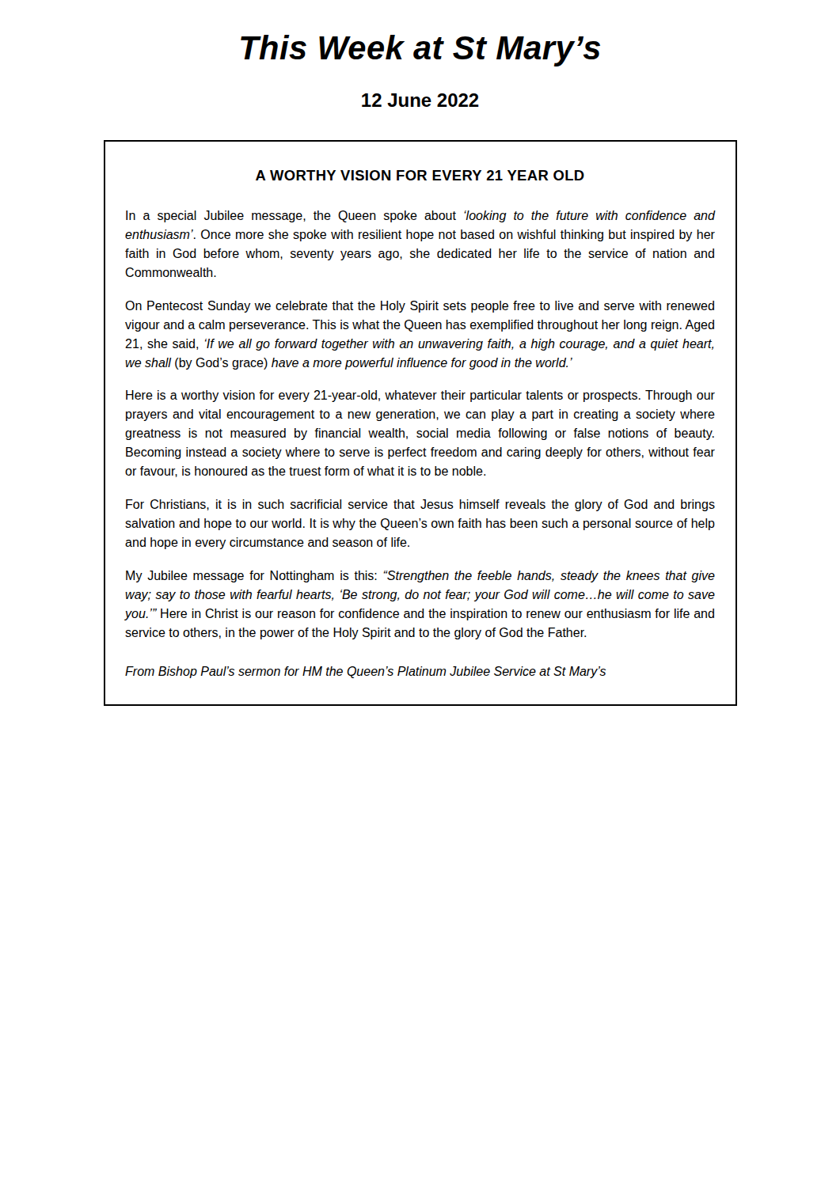This Week at St Mary’s
12 June 2022
A WORTHY VISION FOR EVERY 21 YEAR OLD
In a special Jubilee message, the Queen spoke about ‘looking to the future with confidence and enthusiasm’. Once more she spoke with resilient hope not based on wishful thinking but inspired by her faith in God before whom, seventy years ago, she dedicated her life to the service of nation and Commonwealth.
On Pentecost Sunday we celebrate that the Holy Spirit sets people free to live and serve with renewed vigour and a calm perseverance. This is what the Queen has exemplified throughout her long reign. Aged 21, she said, ‘If we all go forward together with an unwavering faith, a high courage, and a quiet heart, we shall (by God’s grace) have a more powerful influence for good in the world.’
Here is a worthy vision for every 21-year-old, whatever their particular talents or prospects. Through our prayers and vital encouragement to a new generation, we can play a part in creating a society where greatness is not measured by financial wealth, social media following or false notions of beauty. Becoming instead a society where to serve is perfect freedom and caring deeply for others, without fear or favour, is honoured as the truest form of what it is to be noble.
For Christians, it is in such sacrificial service that Jesus himself reveals the glory of God and brings salvation and hope to our world. It is why the Queen’s own faith has been such a personal source of help and hope in every circumstance and season of life.
My Jubilee message for Nottingham is this: “Strengthen the feeble hands, steady the knees that give way; say to those with fearful hearts, ‘Be strong, do not fear; your God will come…he will come to save you.’” Here in Christ is our reason for confidence and the inspiration to renew our enthusiasm for life and service to others, in the power of the Holy Spirit and to the glory of God the Father.
From Bishop Paul’s sermon for HM the Queen’s Platinum Jubilee Service at St Mary’s